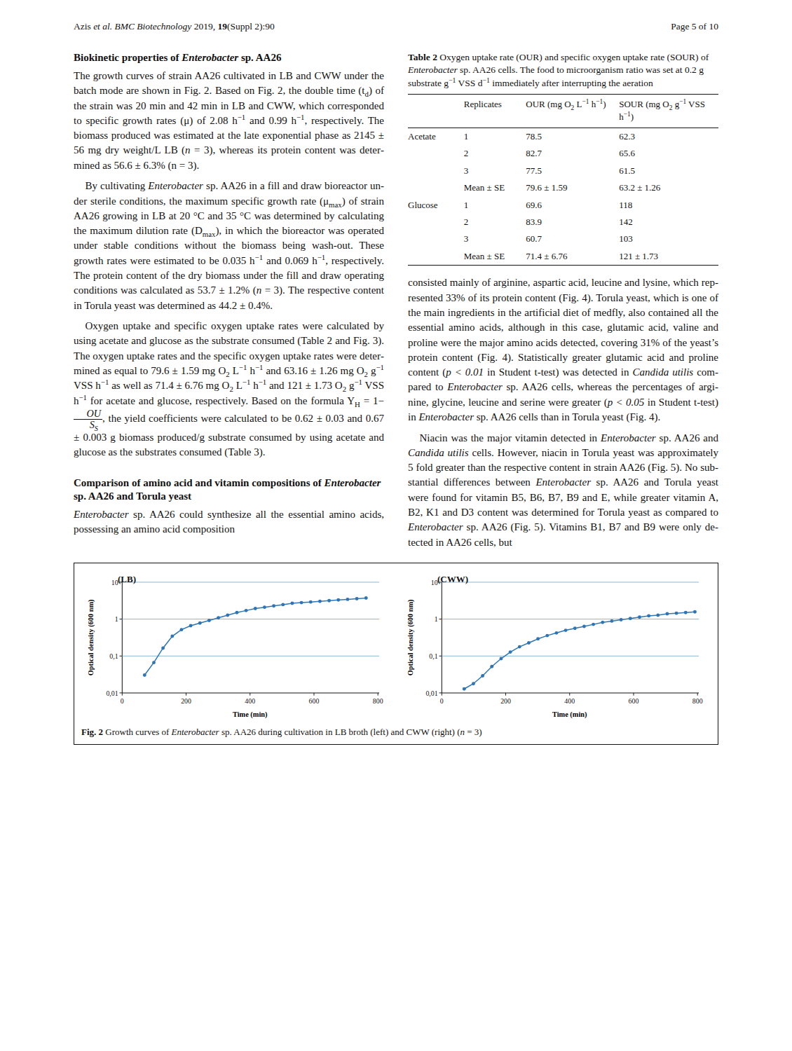Azis et al. BMC Biotechnology 2019, 19(Suppl 2):90
Page 5 of 10
Biokinetic properties of Enterobacter sp. AA26
The growth curves of strain AA26 cultivated in LB and CWW under the batch mode are shown in Fig. 2. Based on Fig. 2, the double time (td) of the strain was 20 min and 42 min in LB and CWW, which corresponded to specific growth rates (μ) of 2.08 h−1 and 0.99 h−1, respectively. The biomass produced was estimated at the late exponential phase as 2145 ± 56 mg dry weight/L LB (n = 3), whereas its protein content was determined as 56.6 ± 6.3% (n = 3).
By cultivating Enterobacter sp. AA26 in a fill and draw bioreactor under sterile conditions, the maximum specific growth rate (μmax) of strain AA26 growing in LB at 20 °C and 35 °C was determined by calculating the maximum dilution rate (Dmax), in which the bioreactor was operated under stable conditions without the biomass being wash-out. These growth rates were estimated to be 0.035 h−1 and 0.069 h−1, respectively. The protein content of the dry biomass under the fill and draw operating conditions was calculated as 53.7 ± 1.2% (n = 3). The respective content in Torula yeast was determined as 44.2 ± 0.4%.
Oxygen uptake and specific oxygen uptake rates were calculated by using acetate and glucose as the substrate consumed (Table 2 and Fig. 3). The oxygen uptake rates and the specific oxygen uptake rates were determined as equal to 79.6 ± 1.59 mg O2 L−1 h−1 and 63.16 ± 1.26 mg O2 g−1 VSS h−1 as well as 71.4 ± 6.76 mg O2 L−1 h−1 and 121 ± 1.73 O2 g−1 VSS h−1 for acetate and glucose, respectively. Based on the formula YH = 1− OU SS, the yield coefficients were calculated to be 0.62 ± 0.03 and 0.67 ± 0.003 g biomass produced/g substrate consumed by using acetate and glucose as the substrates consumed (Table 3).
Comparison of amino acid and vitamin compositions of Enterobacter sp. AA26 and Torula yeast
Enterobacter sp. AA26 could synthesize all the essential amino acids, possessing an amino acid composition
Table 2 Oxygen uptake rate (OUR) and specific oxygen uptake rate (SOUR) of Enterobacter sp. AA26 cells. The food to microorganism ratio was set at 0.2 g substrate g−1 VSS d−1 immediately after interrupting the aeration
| | Replicates | OUR (mg O 2 L −1 h −1 ) | SOUR (mg O 2 g −1 VSS h −1 ) |
| --- | --- | --- | --- |
| Acetate | 1 | 78.5 | 62.3 |
| | 2 | 82.7 | 65.6 |
| | 3 | 77.5 | 61.5 |
| | Mean ± SE | 79.6 ± 1.59 | 63.2 ± 1.26 |
| Glucose | 1 | 69.6 | 118 |
| | 2 | 83.9 | 142 |
| | 3 | 60.7 | 103 |
| | Mean ± SE | 71.4 ± 6.76 | 121 ± 1.73 |
consisted mainly of arginine, aspartic acid, leucine and lysine, which represented 33% of its protein content (Fig. 4). Torula yeast, which is one of the main ingredients in the artificial diet of medfly, also contained all the essential amino acids, although in this case, glutamic acid, valine and proline were the major amino acids detected, covering 31% of the yeast’s protein content (Fig. 4). Statistically greater glutamic acid and proline content (p < 0.01 in Student t-test) was detected in Candida utilis compared to Enterobacter sp. AA26 cells, whereas the percentages of arginine, glycine, leucine and serine were greater (p < 0.05 in Student t-test) in Enterobacter sp. AA26 cells than in Torula yeast (Fig. 4).
Niacin was the major vitamin detected in Enterobacter sp. AA26 and Candida utilis cells. However, niacin in Torula yeast was approximately 5 fold greater than the respective content in strain AA26 (Fig. 5). No substantial differences between Enterobacter sp. AA26 and Torula yeast were found for vitamin B5, B6, B7, B9 and E, while greater vitamin A, B2, K1 and D3 content was determined for Torula yeast as compared to Enterobacter sp. AA26 (Fig. 5). Vitamins B1, B7 and B9 were only detected in AA26 cells, but
(LB)
10 1 0,1 0,01 0 200 400 600 800 Time (min) Optical density (600 nm)
(CWW)
10 1 0,1 0,01 0 200 400 600 800 Time (min) Optical density (600 nm)
Fig. 2 Growth curves of Enterobacter sp. AA26 during cultivation in LB broth (left) and CWW (right) (n = 3)